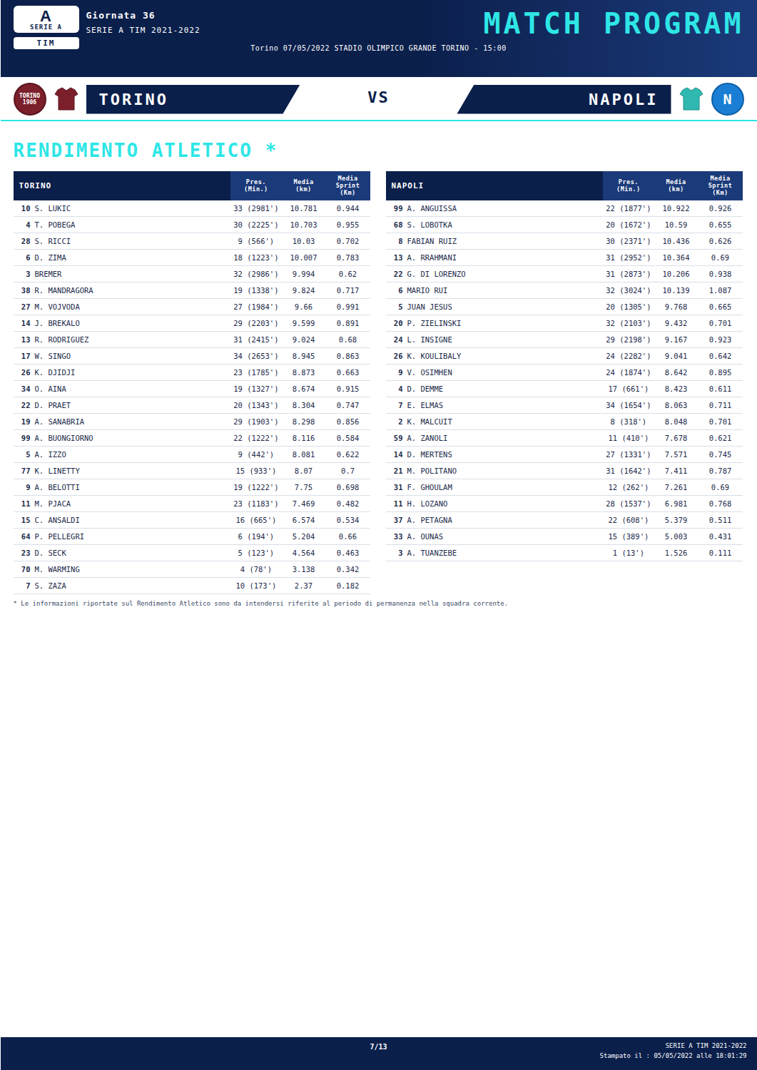A SERIE A
TIM
Giornata 36
SERIE A TIM 2021-2022
MATCH PROGRAM
Torino 07/05/2022 STADIO OLIMPICO GRANDE TORINO - 15:00
TORINO
1906
TORINO
VS
NAPOLI
N
RENDIMENTO ATLETICO *
| TORINO | Pres. (Min.) | Media (km) | Media Sprint (Km) |
| --- | --- | --- | --- |
| 10 S. LUKIC | 33 (2981') | 10.781 | 0.944 |
| 4 T. POBEGA | 30 (2225') | 10.703 | 0.955 |
| 28 S. RICCI | 9 (566') | 10.03 | 0.702 |
| 6 D. ZIMA | 18 (1223') | 10.007 | 0.783 |
| 3 BREMER | 32 (2986') | 9.994 | 0.62 |
| 38 R. MANDRAGORA | 19 (1338') | 9.824 | 0.717 |
| 27 M. VOJVODA | 27 (1984') | 9.66 | 0.991 |
| 14 J. BREKALO | 29 (2203') | 9.599 | 0.891 |
| 13 R. RODRIGUEZ | 31 (2415') | 9.024 | 0.68 |
| 17 W. SINGO | 34 (2653') | 8.945 | 0.863 |
| 26 K. DJIDJI | 23 (1785') | 8.873 | 0.663 |
| 34 O. AINA | 19 (1327') | 8.674 | 0.915 |
| 22 D. PRAET | 20 (1343') | 8.304 | 0.747 |
| 19 A. SANABRIA | 29 (1903') | 8.298 | 0.856 |
| 99 A. BUONGIORNO | 22 (1222') | 8.116 | 0.584 |
| 5 A. IZZO | 9 (442') | 8.081 | 0.622 |
| 77 K. LINETTY | 15 (933') | 8.07 | 0.7 |
| 9 A. BELOTTI | 19 (1222') | 7.75 | 0.698 |
| 11 M. PJACA | 23 (1183') | 7.469 | 0.482 |
| 15 C. ANSALDI | 16 (665') | 6.574 | 0.534 |
| 64 P. PELLEGRI | 6 (194') | 5.204 | 0.66 |
| 23 D. SECK | 5 (123') | 4.564 | 0.463 |
| 70 M. WARMING | 4 (78') | 3.138 | 0.342 |
| 7 S. ZAZA | 10 (173') | 2.37 | 0.182 |
| NAPOLI | Pres. (Min.) | Media (km) | Media Sprint (Km) |
| --- | --- | --- | --- |
| 99 A. ANGUISSA | 22 (1877') | 10.922 | 0.926 |
| 68 S. LOBOTKA | 20 (1672') | 10.59 | 0.655 |
| 8 FABIAN RUIZ | 30 (2371') | 10.436 | 0.626 |
| 13 A. RRAHMANI | 31 (2952') | 10.364 | 0.69 |
| 22 G. DI LORENZO | 31 (2873') | 10.206 | 0.938 |
| 6 MARIO RUI | 32 (3024') | 10.139 | 1.087 |
| 5 JUAN JESUS | 20 (1305') | 9.768 | 0.665 |
| 20 P. ZIELINSKI | 32 (2103') | 9.432 | 0.701 |
| 24 L. INSIGNE | 29 (2198') | 9.167 | 0.923 |
| 26 K. KOULIBALY | 24 (2282') | 9.041 | 0.642 |
| 9 V. OSIMHEN | 24 (1874') | 8.642 | 0.895 |
| 4 D. DEMME | 17 (661') | 8.423 | 0.611 |
| 7 E. ELMAS | 34 (1654') | 8.063 | 0.711 |
| 2 K. MALCUIT | 8 (318') | 8.048 | 0.701 |
| 59 A. ZANOLI | 11 (410') | 7.678 | 0.621 |
| 14 D. MERTENS | 27 (1331') | 7.571 | 0.745 |
| 21 M. POLITANO | 31 (1642') | 7.411 | 0.787 |
| 31 F. GHOULAM | 12 (262') | 7.261 | 0.69 |
| 11 H. LOZANO | 28 (1537') | 6.981 | 0.768 |
| 37 A. PETAGNA | 22 (608') | 5.379 | 0.511 |
| 33 A. OUNAS | 15 (389') | 5.003 | 0.431 |
| 3 A. TUANZEBE | 1 (13') | 1.526 | 0.111 |
* Le informazioni riportate sul Rendimento Atletico sono da intendersi riferite al periodo di permanenza nella squadra corrente.
7/13
SERIE A TIM 2021-2022
Stampato il : 05/05/2022 alle 18:01:29